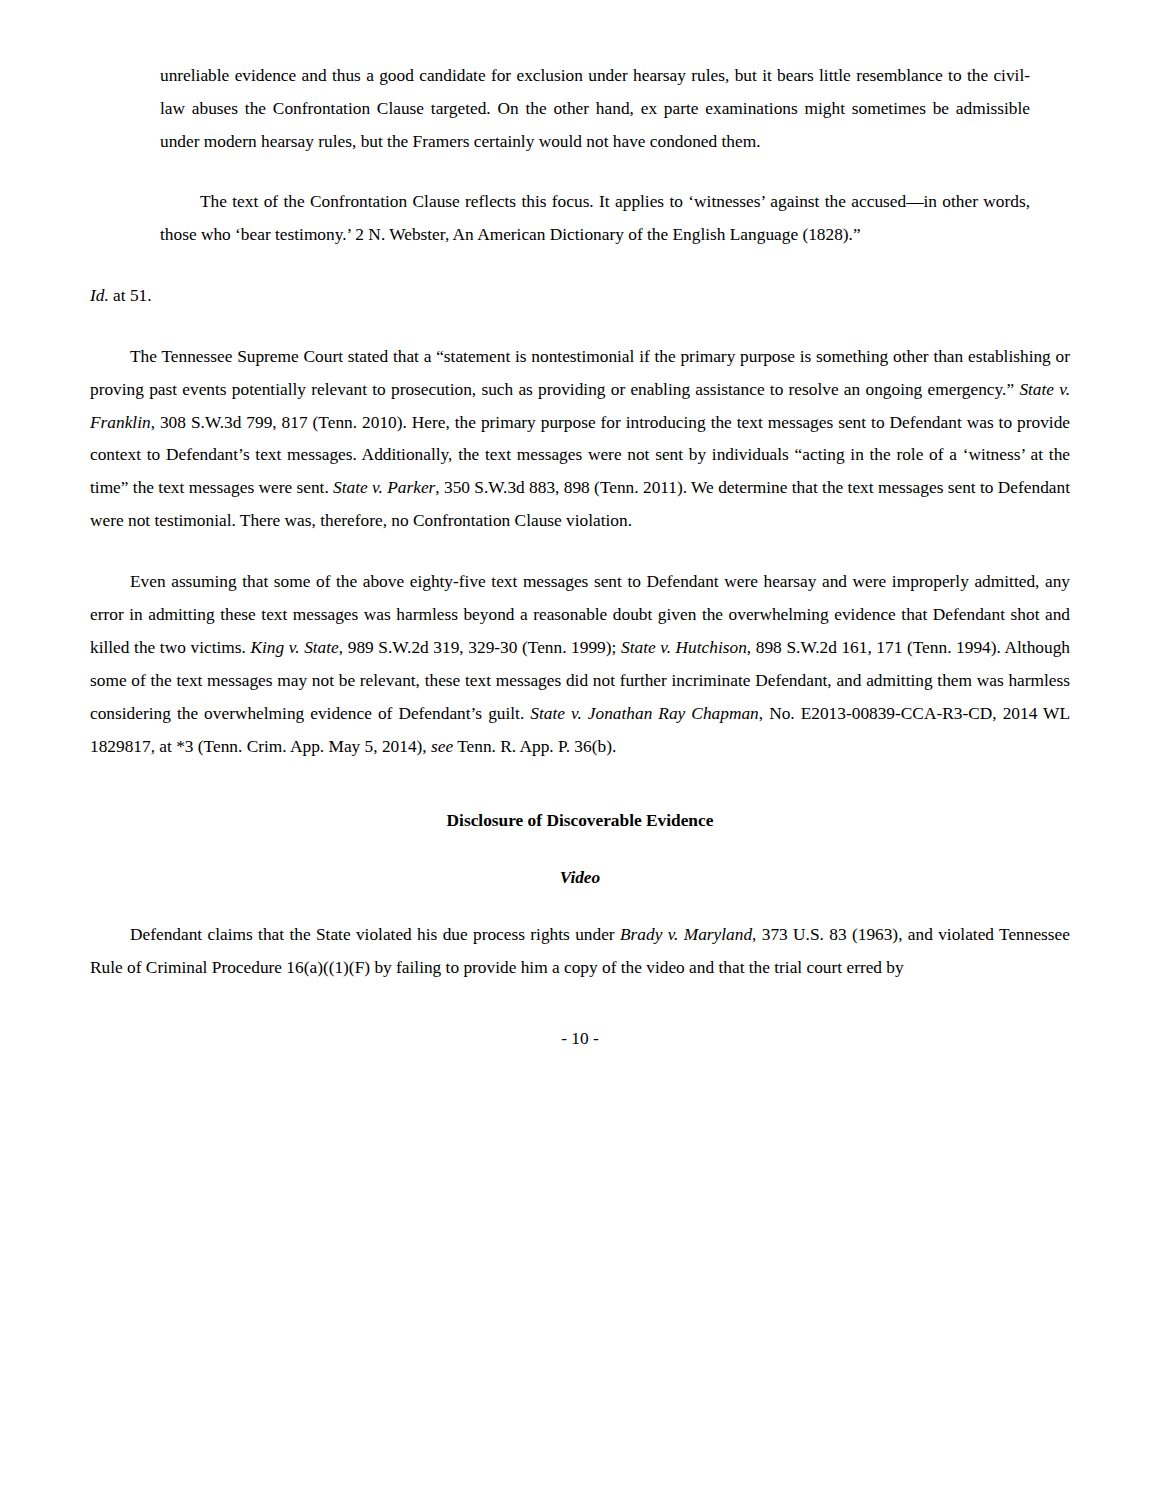unreliable evidence and thus a good candidate for exclusion under hearsay rules, but it bears little resemblance to the civil-law abuses the Confrontation Clause targeted. On the other hand, ex parte examinations might sometimes be admissible under modern hearsay rules, but the Framers certainly would not have condoned them.
The text of the Confrontation Clause reflects this focus. It applies to ‘witnesses’ against the accused—in other words, those who ‘bear testimony.’ 2 N. Webster, An American Dictionary of the English Language (1828).”
Id. at 51.
The Tennessee Supreme Court stated that a “statement is nontestimonial if the primary purpose is something other than establishing or proving past events potentially relevant to prosecution, such as providing or enabling assistance to resolve an ongoing emergency.” State v. Franklin, 308 S.W.3d 799, 817 (Tenn. 2010). Here, the primary purpose for introducing the text messages sent to Defendant was to provide context to Defendant’s text messages. Additionally, the text messages were not sent by individuals “acting in the role of a ‘witness’ at the time” the text messages were sent. State v. Parker, 350 S.W.3d 883, 898 (Tenn. 2011). We determine that the text messages sent to Defendant were not testimonial. There was, therefore, no Confrontation Clause violation.
Even assuming that some of the above eighty-five text messages sent to Defendant were hearsay and were improperly admitted, any error in admitting these text messages was harmless beyond a reasonable doubt given the overwhelming evidence that Defendant shot and killed the two victims. King v. State, 989 S.W.2d 319, 329-30 (Tenn. 1999); State v. Hutchison, 898 S.W.2d 161, 171 (Tenn. 1994). Although some of the text messages may not be relevant, these text messages did not further incriminate Defendant, and admitting them was harmless considering the overwhelming evidence of Defendant’s guilt. State v. Jonathan Ray Chapman, No. E2013-00839-CCA-R3-CD, 2014 WL 1829817, at *3 (Tenn. Crim. App. May 5, 2014), see Tenn. R. App. P. 36(b).
Disclosure of Discoverable Evidence
Video
Defendant claims that the State violated his due process rights under Brady v. Maryland, 373 U.S. 83 (1963), and violated Tennessee Rule of Criminal Procedure 16(a)((1)(F) by failing to provide him a copy of the video and that the trial court erred by
- 10 -